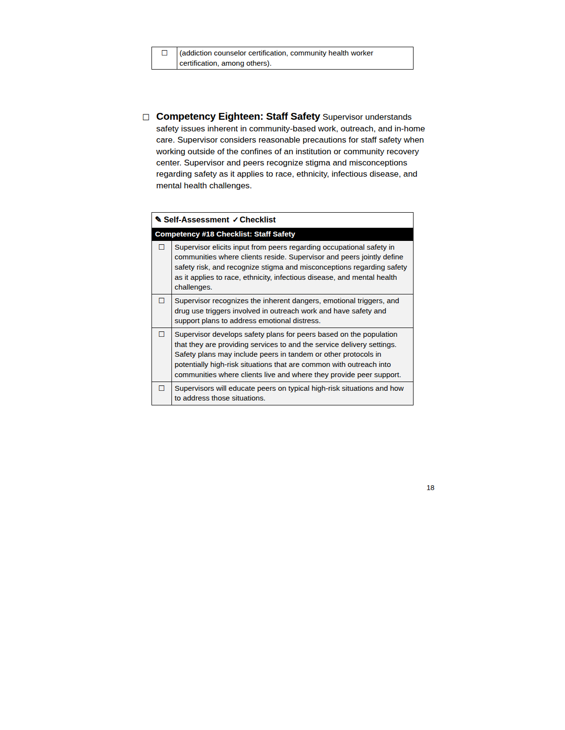| ☐ | (addiction counselor certification, community health worker certification, among others). |
☐
Competency Eighteen: Staff Safety Supervisor understands safety issues inherent in community-based work, outreach, and in-home care. Supervisor considers reasonable precautions for staff safety when working outside of the confines of an institution or community recovery center. Supervisor and peers recognize stigma and misconceptions regarding safety as it applies to race, ethnicity, infectious disease, and mental health challenges.
| ✎ Self-Assessment ✓ Checklist |
| Competency #18 Checklist: Staff Safety |
| ☐ | Supervisor elicits input from peers regarding occupational safety in communities where clients reside. Supervisor and peers jointly define safety risk, and recognize stigma and misconceptions regarding safety as it applies to race, ethnicity, infectious disease, and mental health challenges. |
| ☐ | Supervisor recognizes the inherent dangers, emotional triggers, and drug use triggers involved in outreach work and have safety and support plans to address emotional distress. |
| ☐ | Supervisor develops safety plans for peers based on the population that they are providing services to and the service delivery settings. Safety plans may include peers in tandem or other protocols in potentially high-risk situations that are common with outreach into communities where clients live and where they provide peer support. |
| ☐ | Supervisors will educate peers on typical high-risk situations and how to address those situations. |
18